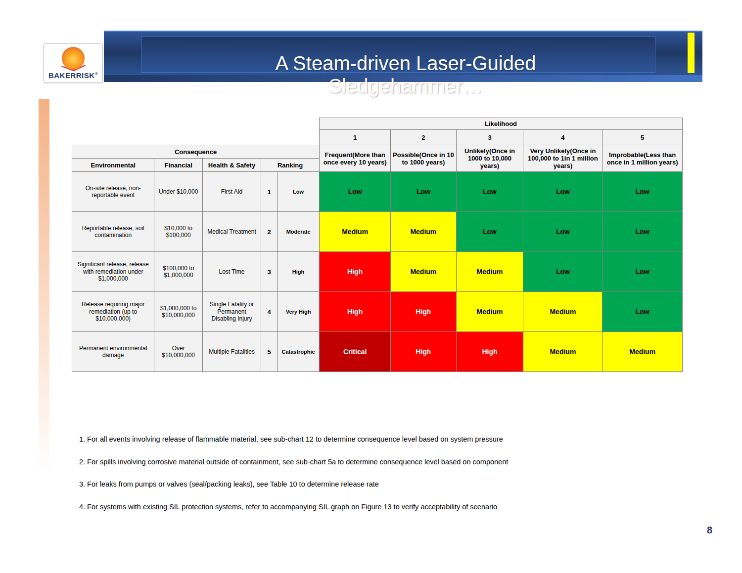BAKERRISK®
A Steam-driven Laser-Guided
Sledgehammer…
| | Likelihood |
| --- | --- |
| | 1 | 2 | 3 | 4 | 5 |
| Consequence | Frequent (More than once every 10 years) | Possible (Once in 10 to 1000 years) | Unlikely (Once in 1000 to 10,000 years) | Very Unlikely (Once in 100,000 to 1in 1 million years) | Improbable (Less than once in 1 million years) |
| Environmental | Financial | Health & Safety | Ranking |
| On-site release, non-reportable event | Under $10,000 | First Aid | 1 | Low | Low | Low | Low | Low | Low |
| Reportable release, soil contamination | $10,000 to $100,000 | Medical Treatment | 2 | Moderate | Medium | Medium | Low | Low | Low |
| Significant release, release with remediation under $1,000,000 | $100,000 to $1,000,000 | Lost Time | 3 | High | High | Medium | Medium | Low | Low |
| Release requiring major remediation (up to $10,000,000) | $1,000,000 to $10,000,000 | Single Fatality or Permanent Disabling Injury | 4 | Very High | High | High | Medium | Medium | Low |
| Permanent environmental damage | Over $10,000,000 | Multiple Fatalities | 5 | Catastrophic | Critical | High | High | Medium | Medium |
1. For all events involving release of flammable material, see sub-chart 12 to determine consequence level based on system pressure
2. For spills involving corrosive material outside of containment, see sub-chart 5a to determine consequence level based on component
3. For leaks from pumps or valves (seal/packing leaks), see Table 10 to determine release rate
4. For systems with existing SIL protection systems, refer to accompanying SIL graph on Figure 13 to verify acceptability of scenario
8